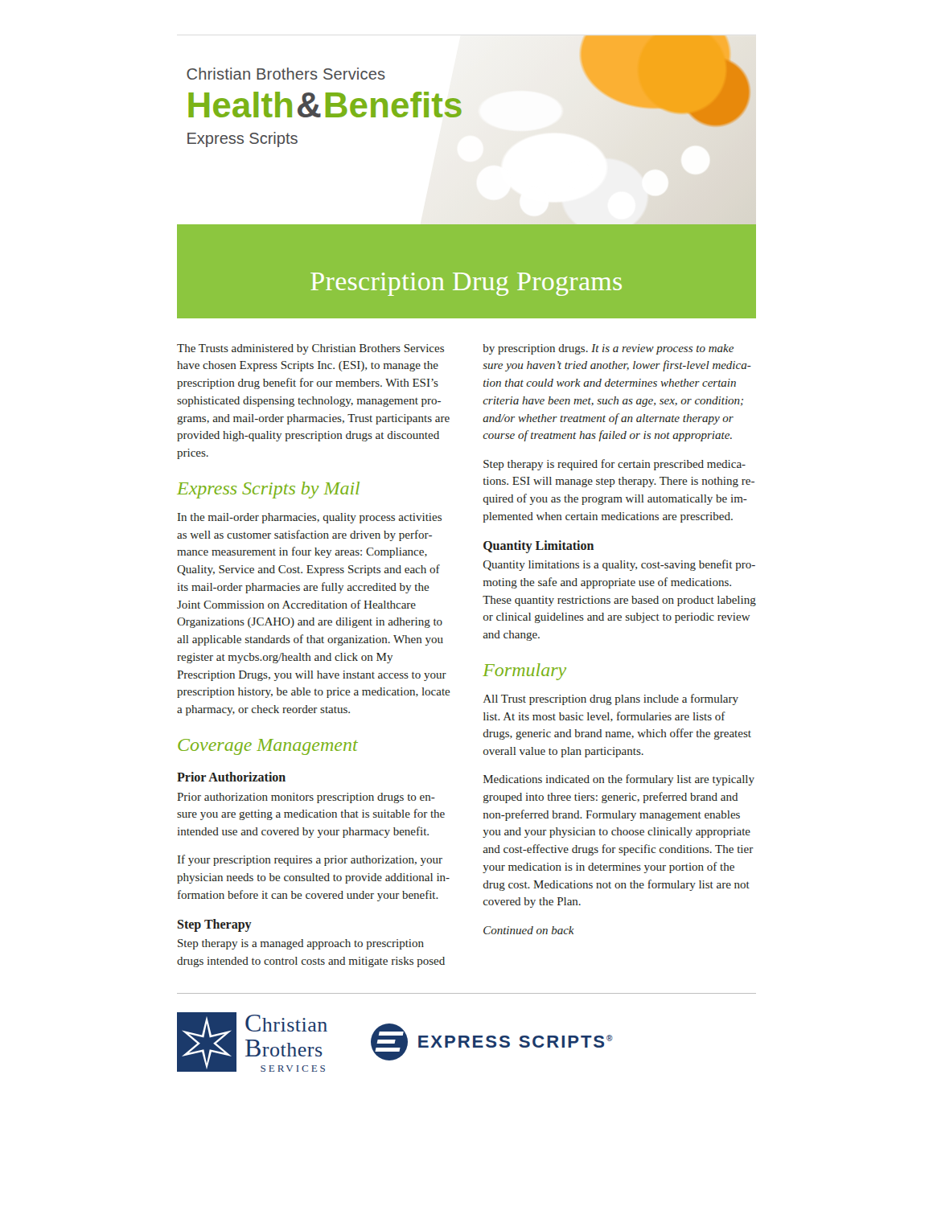Christian Brothers Services
Health&Benefits
Express Scripts
Prescription Drug Programs
The Trusts administered by Christian Brothers Services have chosen Express Scripts Inc. (ESI), to manage the prescription drug benefit for our members. With ESI’s sophisticated dispensing technology, management programs, and mail-order pharmacies, Trust participants are provided high-quality prescription drugs at discounted prices.
Express Scripts by Mail
In the mail-order pharmacies, quality process activities as well as customer satisfaction are driven by performance measurement in four key areas: Compliance, Quality, Service and Cost. Express Scripts and each of its mail-order pharmacies are fully accredited by the Joint Commission on Accreditation of Healthcare Organizations (JCAHO) and are diligent in adhering to all applicable standards of that organization. When you register at mycbs.org/health and click on My Prescription Drugs, you will have instant access to your prescription history, be able to price a medication, locate a pharmacy, or check reorder status.
Coverage Management
Prior Authorization
Prior authorization monitors prescription drugs to ensure you are getting a medication that is suitable for the intended use and covered by your pharmacy benefit.
If your prescription requires a prior authorization, your physician needs to be consulted to provide additional information before it can be covered under your benefit.
Step Therapy
Step therapy is a managed approach to prescription drugs intended to control costs and mitigate risks posed by prescription drugs. It is a review process to make sure you haven’t tried another, lower first-level medication that could work and determines whether certain criteria have been met, such as age, sex, or condition; and/or whether treatment of an alternate therapy or course of treatment has failed or is not appropriate.
Step therapy is required for certain prescribed medications. ESI will manage step therapy. There is nothing required of you as the program will automatically be implemented when certain medications are prescribed.
Quantity Limitation
Quantity limitations is a quality, cost-saving benefit promoting the safe and appropriate use of medications. These quantity restrictions are based on product labeling or clinical guidelines and are subject to periodic review and change.
Formulary
All Trust prescription drug plans include a formulary list. At its most basic level, formularies are lists of drugs, generic and brand name, which offer the greatest overall value to plan participants.
Medications indicated on the formulary list are typically grouped into three tiers: generic, preferred brand and non-preferred brand. Formulary management enables you and your physician to choose clinically appropriate and cost-effective drugs for specific conditions. The tier your medication is in determines your portion of the drug cost. Medications not on the formulary list are not covered by the Plan.
Continued on back
Christian Brothers SERVICES
EXPRESS SCRIPTS®